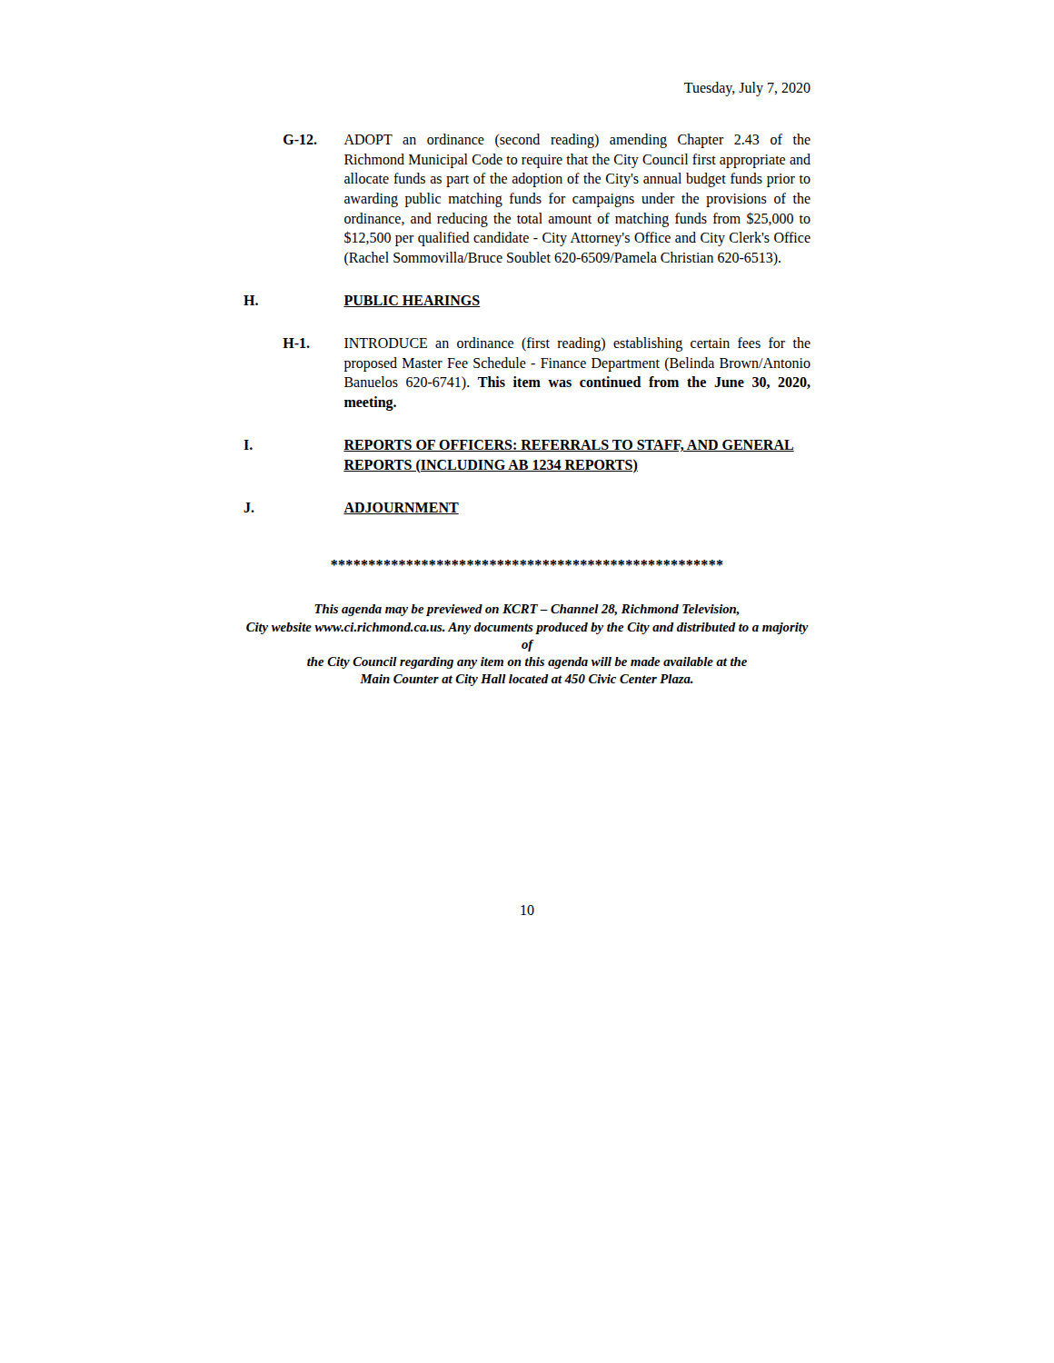Tuesday, July 7, 2020
G-12.
ADOPT an ordinance (second reading) amending Chapter 2.43 of the Richmond Municipal Code to require that the City Council first appropriate and allocate funds as part of the adoption of the City's annual budget funds prior to awarding public matching funds for campaigns under the provisions of the ordinance, and reducing the total amount of matching funds from $25,000 to $12,500 per qualified candidate - City Attorney's Office and City Clerk's Office (Rachel Sommovilla/Bruce Soublet 620-6509/Pamela Christian 620-6513).
H.
PUBLIC HEARINGS
H-1.
INTRODUCE an ordinance (first reading) establishing certain fees for the proposed Master Fee Schedule - Finance Department (Belinda Brown/Antonio Banuelos 620-6741). This item was continued from the June 30, 2020, meeting.
I.
REPORTS OF OFFICERS: REFERRALS TO STAFF, AND GENERAL REPORTS (INCLUDING AB 1234 REPORTS)
J.
ADJOURNMENT
****************************************************
This agenda may be previewed on KCRT – Channel 28, Richmond Television,
City website www.ci.richmond.ca.us. Any documents produced by the City and distributed to a majority of
the City Council regarding any item on this agenda will be made available at the
Main Counter at City Hall located at 450 Civic Center Plaza.
10